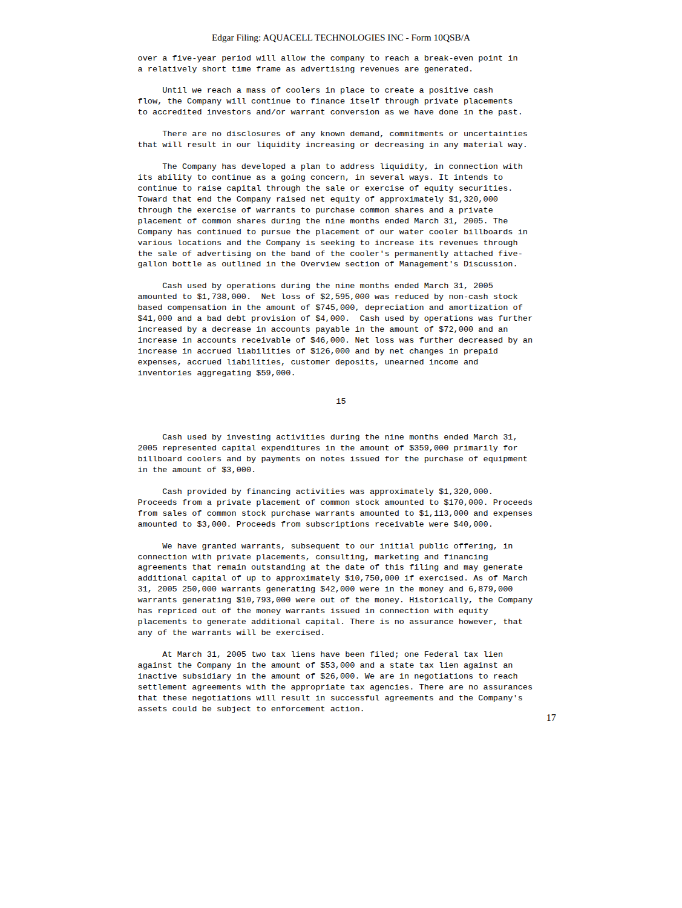Edgar Filing: AQUACELL TECHNOLOGIES INC - Form 10QSB/A
over a five-year period will allow the company to reach a break-even point in
a relatively short time frame as advertising revenues are generated.

     Until we reach a mass of coolers in place to create a positive cash
flow, the Company will continue to finance itself through private placements
to accredited investors and/or warrant conversion as we have done in the past.

     There are no disclosures of any known demand, commitments or uncertainties
that will result in our liquidity increasing or decreasing in any material way.

     The Company has developed a plan to address liquidity, in connection with
its ability to continue as a going concern, in several ways. It intends to
continue to raise capital through the sale or exercise of equity securities.
Toward that end the Company raised net equity of approximately $1,320,000
through the exercise of warrants to purchase common shares and a private
placement of common shares during the nine months ended March 31, 2005. The
Company has continued to pursue the placement of our water cooler billboards in
various locations and the Company is seeking to increase its revenues through
the sale of advertising on the band of the cooler's permanently attached five-
gallon bottle as outlined in the Overview section of Management's Discussion.

     Cash used by operations during the nine months ended March 31, 2005
amounted to $1,738,000.  Net loss of $2,595,000 was reduced by non-cash stock
based compensation in the amount of $745,000, depreciation and amortization of
$41,000 and a bad debt provision of $4,000.  Cash used by operations was further
increased by a decrease in accounts payable in the amount of $72,000 and an
increase in accounts receivable of $46,000. Net loss was further decreased by an
increase in accrued liabilities of $126,000 and by net changes in prepaid
expenses, accrued liabilities, customer deposits, unearned income and
inventories aggregating $59,000.
15
     Cash used by investing activities during the nine months ended March 31,
2005 represented capital expenditures in the amount of $359,000 primarily for
billboard coolers and by payments on notes issued for the purchase of equipment
in the amount of $3,000.

     Cash provided by financing activities was approximately $1,320,000.
Proceeds from a private placement of common stock amounted to $170,000. Proceeds
from sales of common stock purchase warrants amounted to $1,113,000 and expenses
amounted to $3,000. Proceeds from subscriptions receivable were $40,000.

     We have granted warrants, subsequent to our initial public offering, in
connection with private placements, consulting, marketing and financing
agreements that remain outstanding at the date of this filing and may generate
additional capital of up to approximately $10,750,000 if exercised. As of March
31, 2005 250,000 warrants generating $42,000 were in the money and 6,879,000
warrants generating $10,793,000 were out of the money. Historically, the Company
has repriced out of the money warrants issued in connection with equity
placements to generate additional capital. There is no assurance however, that
any of the warrants will be exercised.

     At March 31, 2005 two tax liens have been filed; one Federal tax lien
against the Company in the amount of $53,000 and a state tax lien against an
inactive subsidiary in the amount of $26,000. We are in negotiations to reach
settlement agreements with the appropriate tax agencies. There are no assurances
that these negotiations will result in successful agreements and the Company's
assets could be subject to enforcement action.
17